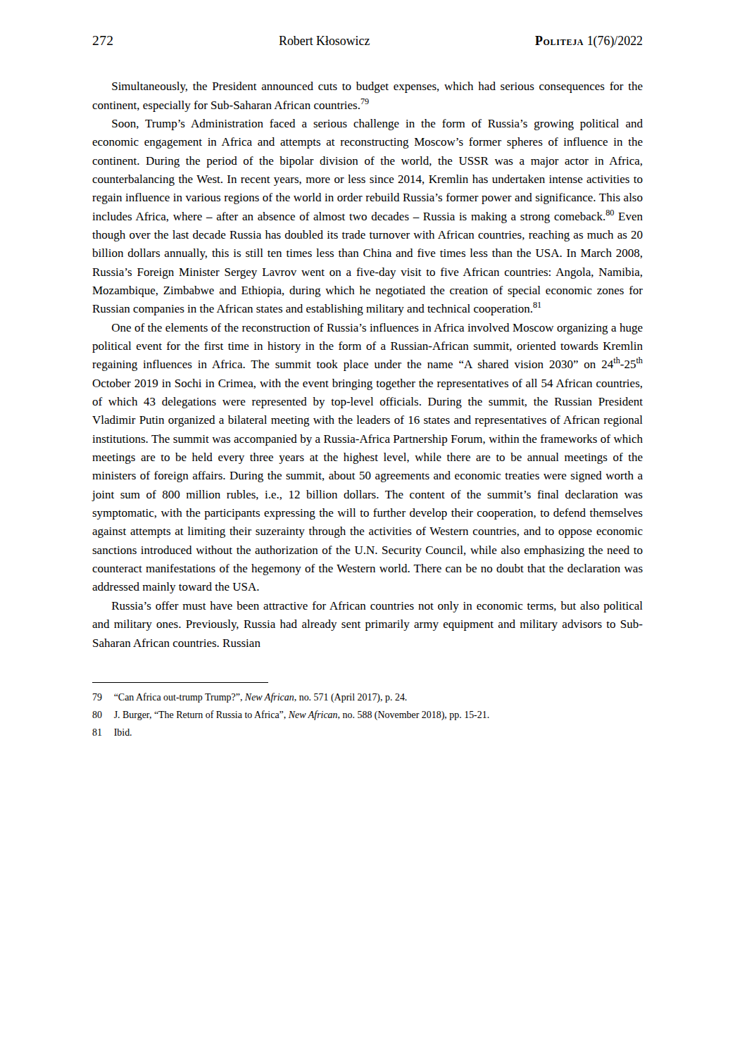272 Robert Kłosowicz Politeja 1(76)/2022
Simultaneously, the President announced cuts to budget expenses, which had serious consequences for the continent, especially for Sub-Saharan African countries.79
Soon, Trump’s Administration faced a serious challenge in the form of Russia’s growing political and economic engagement in Africa and attempts at reconstructing Moscow’s former spheres of influence in the continent. During the period of the bipolar division of the world, the USSR was a major actor in Africa, counterbalancing the West. In recent years, more or less since 2014, Kremlin has undertaken intense activities to regain influence in various regions of the world in order rebuild Russia’s former power and significance. This also includes Africa, where – after an absence of almost two decades – Russia is making a strong comeback.80 Even though over the last decade Russia has doubled its trade turnover with African countries, reaching as much as 20 billion dollars annually, this is still ten times less than China and five times less than the USA. In March 2008, Russia’s Foreign Minister Sergey Lavrov went on a five-day visit to five African countries: Angola, Namibia, Mozambique, Zimbabwe and Ethiopia, during which he negotiated the creation of special economic zones for Russian companies in the African states and establishing military and technical cooperation.81
One of the elements of the reconstruction of Russia’s influences in Africa involved Moscow organizing a huge political event for the first time in history in the form of a Russian-African summit, oriented towards Kremlin regaining influences in Africa. The summit took place under the name “A shared vision 2030” on 24th-25th October 2019 in Sochi in Crimea, with the event bringing together the representatives of all 54 African countries, of which 43 delegations were represented by top-level officials. During the summit, the Russian President Vladimir Putin organized a bilateral meeting with the leaders of 16 states and representatives of African regional institutions. The summit was accompanied by a Russia-Africa Partnership Forum, within the frameworks of which meetings are to be held every three years at the highest level, while there are to be annual meetings of the ministers of foreign affairs. During the summit, about 50 agreements and economic treaties were signed worth a joint sum of 800 million rubles, i.e., 12 billion dollars. The content of the summit’s final declaration was symptomatic, with the participants expressing the will to further develop their cooperation, to defend themselves against attempts at limiting their suzerainty through the activities of Western countries, and to oppose economic sanctions introduced without the authorization of the U.N. Security Council, while also emphasizing the need to counteract manifestations of the hegemony of the Western world. There can be no doubt that the declaration was addressed mainly toward the USA.
Russia’s offer must have been attractive for African countries not only in economic terms, but also political and military ones. Previously, Russia had already sent primarily army equipment and military advisors to Sub-Saharan African countries. Russian
79“Can Africa out-trump Trump?”, New African, no. 571 (April 2017), p. 24.
80 J. Burger, “The Return of Russia to Africa”, New African, no. 588 (November 2018), pp. 15-21.
81 Ibid.